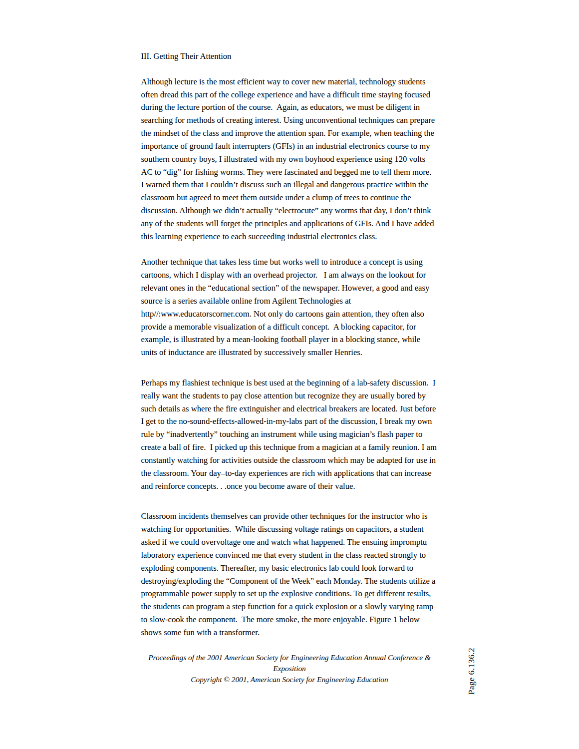III. Getting Their Attention
Although lecture is the most efficient way to cover new material, technology students often dread this part of the college experience and have a difficult time staying focused during the lecture portion of the course. Again, as educators, we must be diligent in searching for methods of creating interest. Using unconventional techniques can prepare the mindset of the class and improve the attention span. For example, when teaching the importance of ground fault interrupters (GFIs) in an industrial electronics course to my southern country boys, I illustrated with my own boyhood experience using 120 volts AC to “dig” for fishing worms. They were fascinated and begged me to tell them more. I warned them that I couldn’t discuss such an illegal and dangerous practice within the classroom but agreed to meet them outside under a clump of trees to continue the discussion. Although we didn’t actually “electrocute” any worms that day, I don’t think any of the students will forget the principles and applications of GFIs. And I have added this learning experience to each succeeding industrial electronics class.
Another technique that takes less time but works well to introduce a concept is using cartoons, which I display with an overhead projector. I am always on the lookout for relevant ones in the “educational section” of the newspaper. However, a good and easy source is a series available online from Agilent Technologies at http//:www.educatorscorner.com. Not only do cartoons gain attention, they often also provide a memorable visualization of a difficult concept. A blocking capacitor, for example, is illustrated by a mean-looking football player in a blocking stance, while units of inductance are illustrated by successively smaller Henries.
Perhaps my flashiest technique is best used at the beginning of a lab-safety discussion. I really want the students to pay close attention but recognize they are usually bored by such details as where the fire extinguisher and electrical breakers are located. Just before I get to the no-sound-effects-allowed-in-my-labs part of the discussion, I break my own rule by “inadvertently” touching an instrument while using magician’s flash paper to create a ball of fire. I picked up this technique from a magician at a family reunion. I am constantly watching for activities outside the classroom which may be adapted for use in the classroom. Your day–to-day experiences are rich with applications that can increase and reinforce concepts. . .once you become aware of their value.
Classroom incidents themselves can provide other techniques for the instructor who is watching for opportunities. While discussing voltage ratings on capacitors, a student asked if we could overvoltage one and watch what happened. The ensuing impromptu laboratory experience convinced me that every student in the class reacted strongly to exploding components. Thereafter, my basic electronics lab could look forward to destroying/exploding the “Component of the Week” each Monday. The students utilize a programmable power supply to set up the explosive conditions. To get different results, the students can program a step function for a quick explosion or a slowly varying ramp to slow-cook the component. The more smoke, the more enjoyable. Figure 1 below shows some fun with a transformer.
Proceedings of the 2001 American Society for Engineering Education Annual Conference & Exposition
Copyright © 2001, American Society for Engineering Education
Page 6.136.2